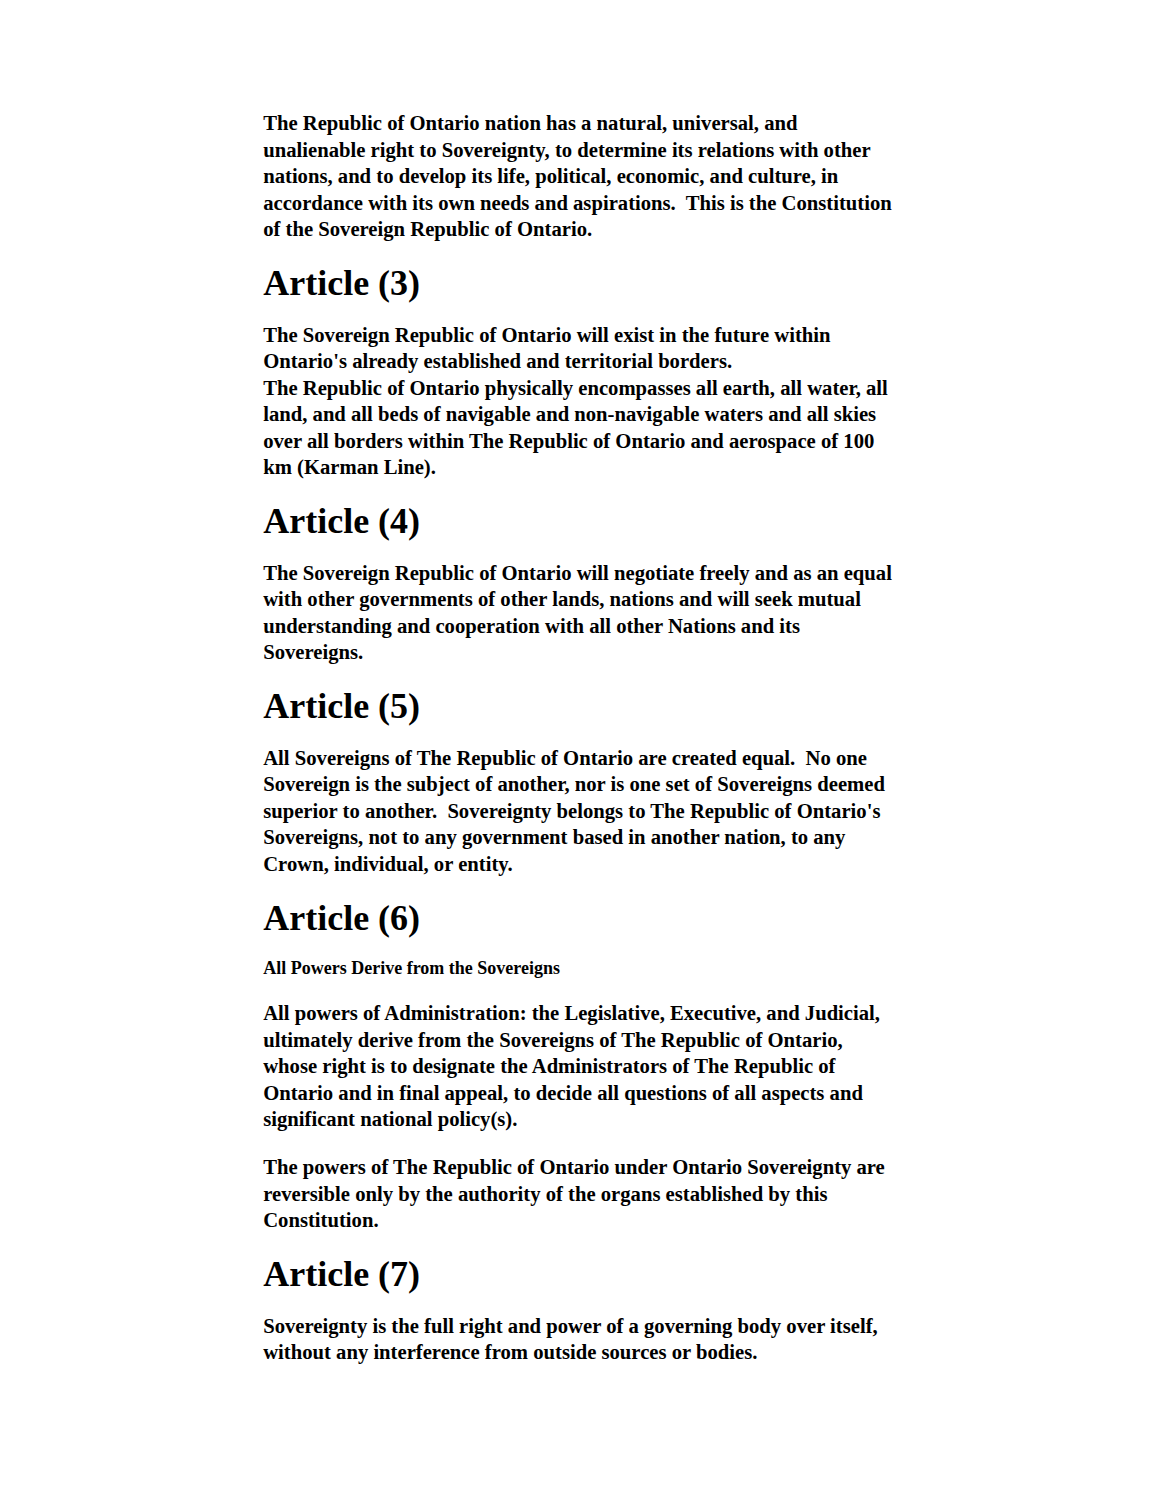The Republic of Ontario nation has a natural, universal, and unalienable right to Sovereignty, to determine its relations with other nations, and to develop its life, political, economic, and culture, in accordance with its own needs and aspirations. This is the Constitution of the Sovereign Republic of Ontario.
Article (3)
The Sovereign Republic of Ontario will exist in the future within Ontario's already established and territorial borders.
The Republic of Ontario physically encompasses all earth, all water, all land, and all beds of navigable and non-navigable waters and all skies over all borders within The Republic of Ontario and aerospace of 100 km (Karman Line).
Article (4)
The Sovereign Republic of Ontario will negotiate freely and as an equal with other governments of other lands, nations and will seek mutual understanding and cooperation with all other Nations and its Sovereigns.
Article (5)
All Sovereigns of The Republic of Ontario are created equal. No one Sovereign is the subject of another, nor is one set of Sovereigns deemed superior to another. Sovereignty belongs to The Republic of Ontario's Sovereigns, not to any government based in another nation, to any Crown, individual, or entity.
Article (6)
All Powers Derive from the Sovereigns
All powers of Administration: the Legislative, Executive, and Judicial, ultimately derive from the Sovereigns of The Republic of Ontario, whose right is to designate the Administrators of The Republic of Ontario and in final appeal, to decide all questions of all aspects and significant national policy(s).
The powers of The Republic of Ontario under Ontario Sovereignty are reversible only by the authority of the organs established by this Constitution.
Article (7)
Sovereignty is the full right and power of a governing body over itself, without any interference from outside sources or bodies.